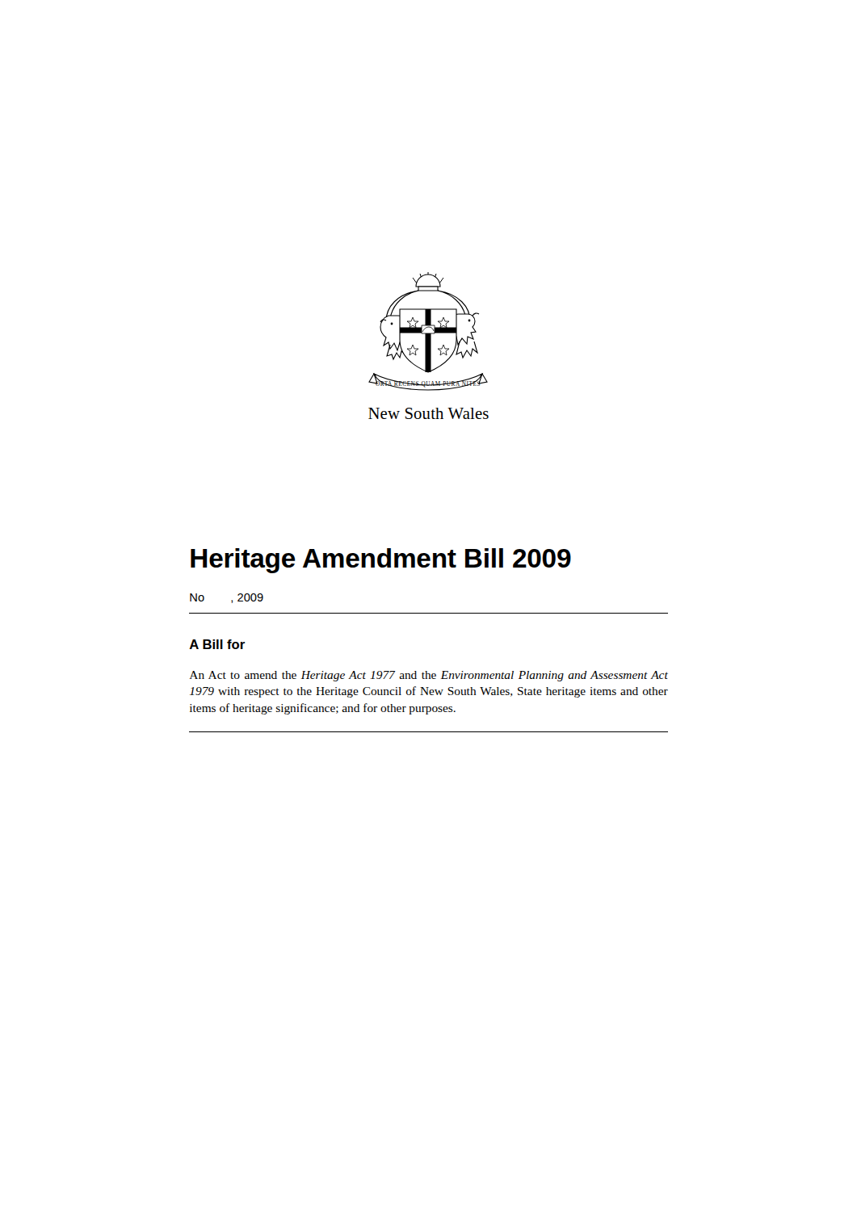ORTA RECENS QUAM PURA NITES
New South Wales
Heritage Amendment Bill 2009
No, 2009
A Bill for
An Act to amend the Heritage Act 1977 and the Environmental Planning and Assessment Act 1979 with respect to the Heritage Council of New South Wales, State heritage items and other items of heritage significance; and for other purposes.